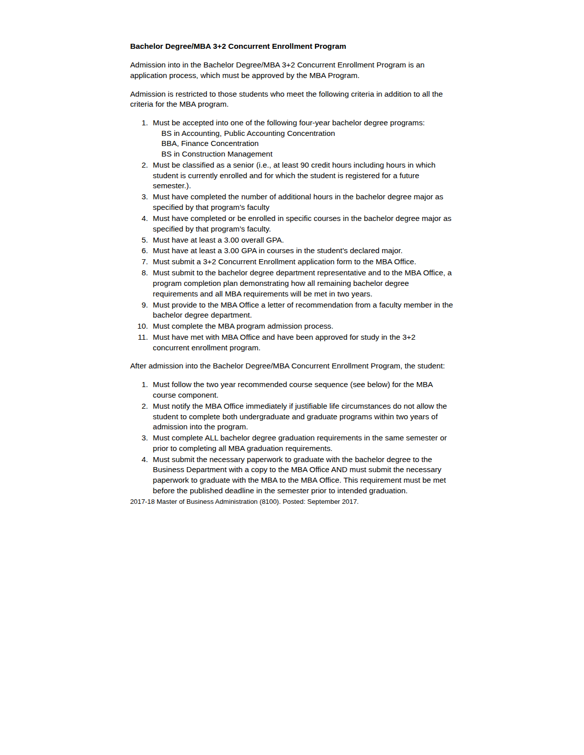Bachelor Degree/MBA 3+2 Concurrent Enrollment Program
Admission into in the Bachelor Degree/MBA 3+2 Concurrent Enrollment Program is an application process, which must be approved by the MBA Program.
Admission is restricted to those students who meet the following criteria in addition to all the criteria for the MBA program.
Must be accepted into one of the following four-year bachelor degree programs:
BS in Accounting, Public Accounting Concentration
BBA, Finance Concentration
BS in Construction Management
Must be classified as a senior (i.e., at least 90 credit hours including hours in which student is currently enrolled and for which the student is registered for a future semester.).
Must have completed the number of additional hours in the bachelor degree major as specified by that program’s faculty
Must have completed or be enrolled in specific courses in the bachelor degree major as specified by that program’s faculty.
Must have at least a 3.00 overall GPA.
Must have at least a 3.00 GPA in courses in the student’s declared major.
Must submit a 3+2 Concurrent Enrollment application form to the MBA Office.
Must submit to the bachelor degree department representative and to the MBA Office, a program completion plan demonstrating how all remaining bachelor degree requirements and all MBA requirements will be met in two years.
Must provide to the MBA Office a letter of recommendation from a faculty member in the bachelor degree department.
Must complete the MBA program admission process.
Must have met with MBA Office and have been approved for study in the 3+2 concurrent enrollment program.
After admission into the Bachelor Degree/MBA Concurrent Enrollment Program, the student:
Must follow the two year recommended course sequence (see below) for the MBA course component.
Must notify the MBA Office immediately if justifiable life circumstances do not allow the student to complete both undergraduate and graduate programs within two years of admission into the program.
Must complete ALL bachelor degree graduation requirements in the same semester or prior to completing all MBA graduation requirements.
Must submit the necessary paperwork to graduate with the bachelor degree to the Business Department with a copy to the MBA Office AND must submit the necessary paperwork to graduate with the MBA to the MBA Office. This requirement must be met before the published deadline in the semester prior to intended graduation.
2017-18 Master of Business Administration (8100). Posted: September 2017.